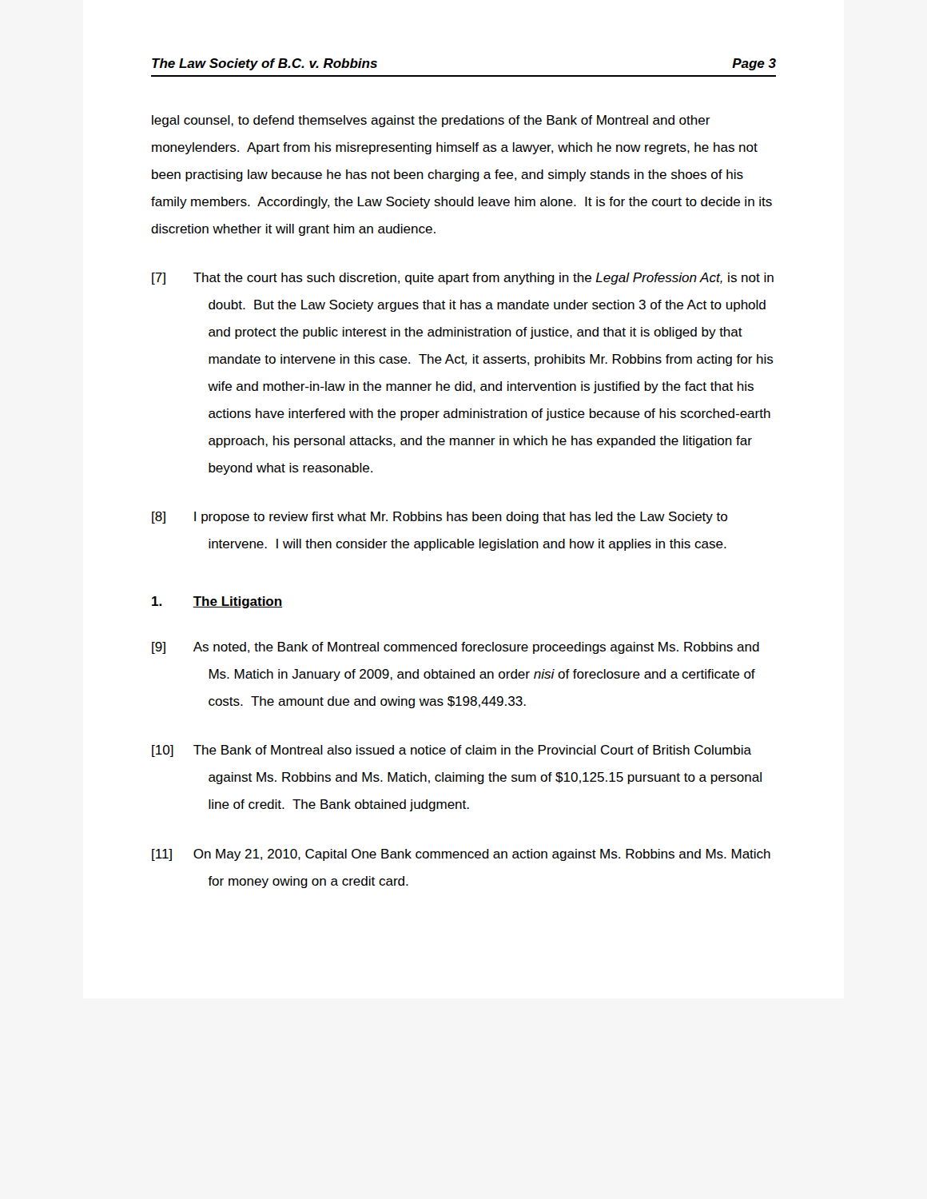The Law Society of B.C. v. Robbins Page 3
legal counsel, to defend themselves against the predations of the Bank of Montreal and other moneylenders. Apart from his misrepresenting himself as a lawyer, which he now regrets, he has not been practising law because he has not been charging a fee, and simply stands in the shoes of his family members. Accordingly, the Law Society should leave him alone. It is for the court to decide in its discretion whether it will grant him an audience.
[7] That the court has such discretion, quite apart from anything in the Legal Profession Act, is not in doubt. But the Law Society argues that it has a mandate under section 3 of the Act to uphold and protect the public interest in the administration of justice, and that it is obliged by that mandate to intervene in this case. The Act, it asserts, prohibits Mr. Robbins from acting for his wife and mother-in-law in the manner he did, and intervention is justified by the fact that his actions have interfered with the proper administration of justice because of his scorched-earth approach, his personal attacks, and the manner in which he has expanded the litigation far beyond what is reasonable.
[8] I propose to review first what Mr. Robbins has been doing that has led the Law Society to intervene. I will then consider the applicable legislation and how it applies in this case.
1. The Litigation
[9] As noted, the Bank of Montreal commenced foreclosure proceedings against Ms. Robbins and Ms. Matich in January of 2009, and obtained an order nisi of foreclosure and a certificate of costs. The amount due and owing was $198,449.33.
[10] The Bank of Montreal also issued a notice of claim in the Provincial Court of British Columbia against Ms. Robbins and Ms. Matich, claiming the sum of $10,125.15 pursuant to a personal line of credit. The Bank obtained judgment.
[11] On May 21, 2010, Capital One Bank commenced an action against Ms. Robbins and Ms. Matich for money owing on a credit card.